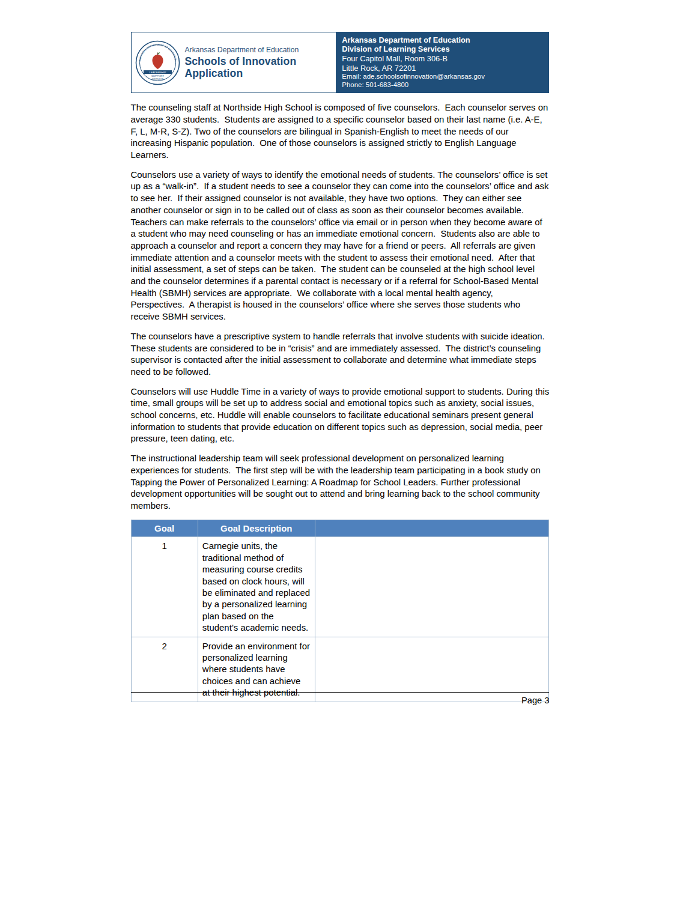LEADERSHIP SUPPORT SERVICE ARKANSAS DEPARTMENT OF EDUCATION
Arkansas Department of Education
Schools of Innovation Application
Arkansas Department of Education
Division of Learning Services
Four Capitol Mall, Room 306-B
Little Rock, AR 72201
Email: ade.schoolsofinnovation@arkansas.gov
Phone: 501-683-4800
The counseling staff at Northside High School is composed of five counselors. Each counselor serves on average 330 students. Students are assigned to a specific counselor based on their last name (i.e. A-E, F, L, M-R, S-Z). Two of the counselors are bilingual in Spanish-English to meet the needs of our increasing Hispanic population. One of those counselors is assigned strictly to English Language Learners.
Counselors use a variety of ways to identify the emotional needs of students. The counselors’ office is set up as a “walk-in”. If a student needs to see a counselor they can come into the counselors’ office and ask to see her. If their assigned counselor is not available, they have two options. They can either see another counselor or sign in to be called out of class as soon as their counselor becomes available. Teachers can make referrals to the counselors’ office via email or in person when they become aware of a student who may need counseling or has an immediate emotional concern. Students also are able to approach a counselor and report a concern they may have for a friend or peers. All referrals are given immediate attention and a counselor meets with the student to assess their emotional need. After that initial assessment, a set of steps can be taken. The student can be counseled at the high school level and the counselor determines if a parental contact is necessary or if a referral for School-Based Mental Health (SBMH) services are appropriate. We collaborate with a local mental health agency, Perspectives. A therapist is housed in the counselors’ office where she serves those students who receive SBMH services.
The counselors have a prescriptive system to handle referrals that involve students with suicide ideation. These students are considered to be in “crisis” and are immediately assessed. The district’s counseling supervisor is contacted after the initial assessment to collaborate and determine what immediate steps need to be followed.
Counselors will use Huddle Time in a variety of ways to provide emotional support to students. During this time, small groups will be set up to address social and emotional topics such as anxiety, social issues, school concerns, etc. Huddle will enable counselors to facilitate educational seminars present general information to students that provide education on different topics such as depression, social media, peer pressure, teen dating, etc.
The instructional leadership team will seek professional development on personalized learning experiences for students. The first step will be with the leadership team participating in a book study on Tapping the Power of Personalized Learning: A Roadmap for School Leaders. Further professional development opportunities will be sought out to attend and bring learning back to the school community members.
| Goal | Goal Description | |
| --- | --- | --- |
| 1 | Carnegie units, the traditional method of measuring course credits based on clock hours, will be eliminated and replaced by a personalized learning plan based on the student’s academic needs. | |
| 2 | Provide an environment for personalized learning where students have choices and can achieve at their highest potential. | |
Page 3